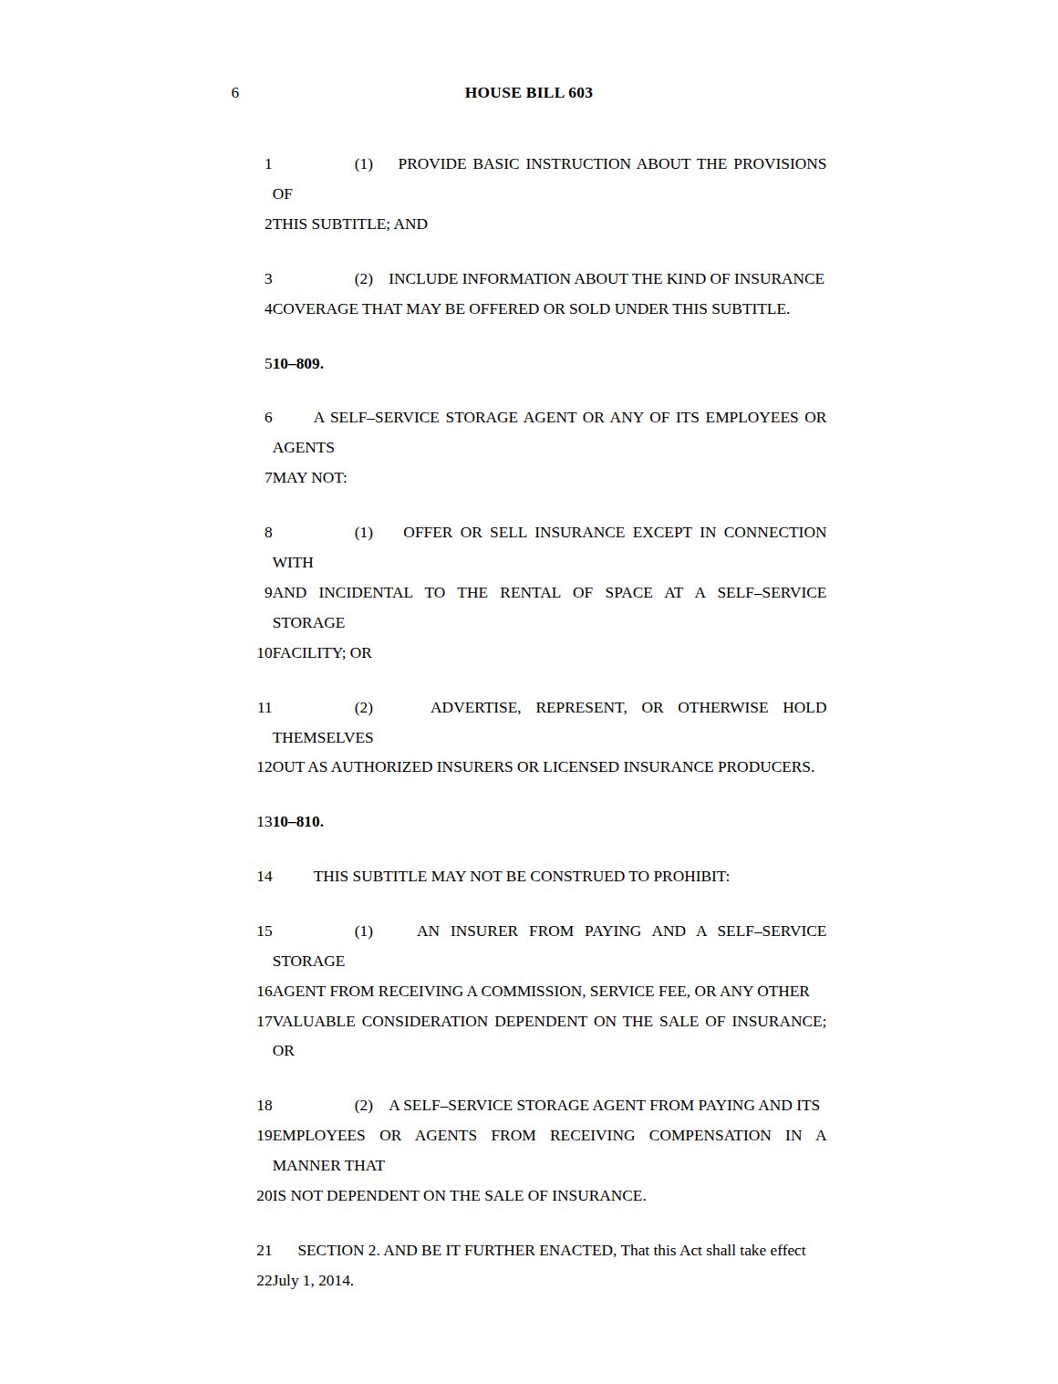6
HOUSE BILL 603
| 1 | (1) PROVIDE BASIC INSTRUCTION ABOUT THE PROVISIONS OF |
| 2 | THIS SUBTITLE; AND |
| 3 | (2) INCLUDE INFORMATION ABOUT THE KIND OF INSURANCE |
| 4 | COVERAGE THAT MAY BE OFFERED OR SOLD UNDER THIS SUBTITLE. |
| 5 | 10–809. |
| 6 | A SELF–SERVICE STORAGE AGENT OR ANY OF ITS EMPLOYEES OR AGENTS |
| 7 | MAY NOT: |
| 8 | (1) OFFER OR SELL INSURANCE EXCEPT IN CONNECTION WITH |
| 9 | AND INCIDENTAL TO THE RENTAL OF SPACE AT A SELF–SERVICE STORAGE |
| 10 | FACILITY; OR |
| 11 | (2) ADVERTISE, REPRESENT, OR OTHERWISE HOLD THEMSELVES |
| 12 | OUT AS AUTHORIZED INSURERS OR LICENSED INSURANCE PRODUCERS. |
| 13 | 10–810. |
| 14 | THIS SUBTITLE MAY NOT BE CONSTRUED TO PROHIBIT: |
| 15 | (1) AN INSURER FROM PAYING AND A SELF–SERVICE STORAGE |
| 16 | AGENT FROM RECEIVING A COMMISSION, SERVICE FEE, OR ANY OTHER |
| 17 | VALUABLE CONSIDERATION DEPENDENT ON THE SALE OF INSURANCE; OR |
| 18 | (2) A SELF–SERVICE STORAGE AGENT FROM PAYING AND ITS |
| 19 | EMPLOYEES OR AGENTS FROM RECEIVING COMPENSATION IN A MANNER THAT |
| 20 | IS NOT DEPENDENT ON THE SALE OF INSURANCE. |
| 21 | SECTION 2. AND BE IT FURTHER ENACTED, That this Act shall take effect |
| 22 | July 1, 2014. |